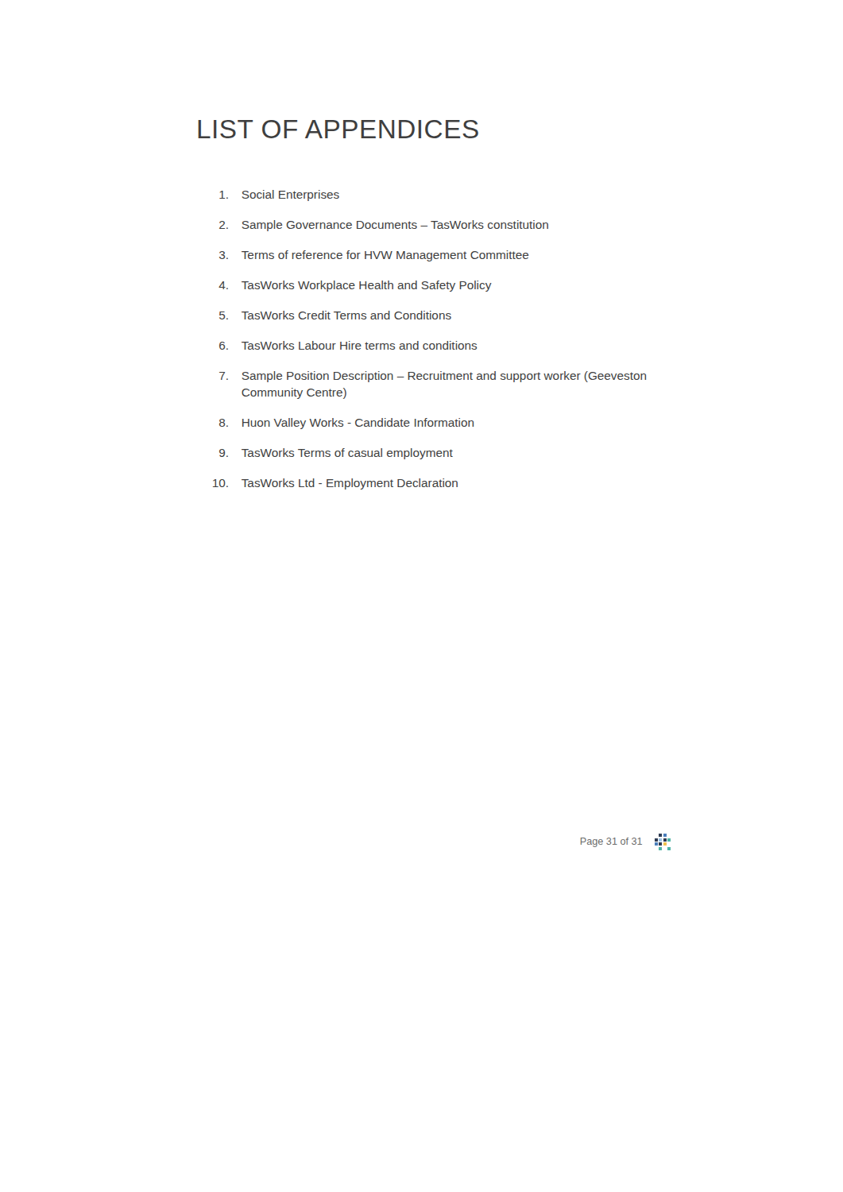LIST OF APPENDICES
Social Enterprises
Sample Governance Documents – TasWorks constitution
Terms of reference for HVW Management Committee
TasWorks Workplace Health and Safety Policy
TasWorks Credit Terms and Conditions
TasWorks Labour Hire terms and conditions
Sample Position Description – Recruitment and support worker (Geeveston Community Centre)
Huon Valley Works - Candidate Information
TasWorks Terms of casual employment
TasWorks Ltd - Employment Declaration
Page 31 of 31